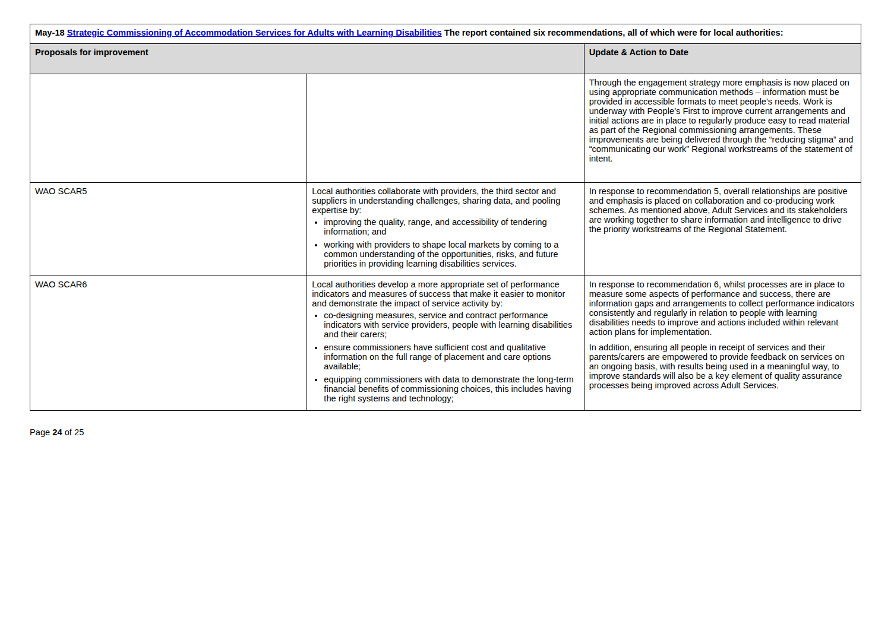| May-18 Strategic Commissioning of Accommodation Services for Adults with Learning Disabilities The report contained six recommendations, all of which were for local authorities: |
| Proposals for improvement | Update & Action to Date |
| | | Through the engagement strategy more emphasis is now placed on using appropriate communication methods – information must be provided in accessible formats to meet people’s needs. Work is underway with People’s First to improve current arrangements and initial actions are in place to regularly produce easy to read material as part of the Regional commissioning arrangements. These improvements are being delivered through the “reducing stigma” and “communicating our work” Regional workstreams of the statement of intent. |
| WAO SCAR5 | Local authorities collaborate with providers, the third sector and suppliers in understanding challenges, sharing data, and pooling expertise by: improving the quality, range, and accessibility of tendering information; and working with providers to shape local markets by coming to a common understanding of the opportunities, risks, and future priorities in providing learning disabilities services. | In response to recommendation 5, overall relationships are positive and emphasis is placed on collaboration and co-producing work schemes. As mentioned above, Adult Services and its stakeholders are working together to share information and intelligence to drive the priority workstreams of the Regional Statement. |
| WAO SCAR6 | Local authorities develop a more appropriate set of performance indicators and measures of success that make it easier to monitor and demonstrate the impact of service activity by: co-designing measures, service and contract performance indicators with service providers, people with learning disabilities and their carers; ensure commissioners have sufficient cost and qualitative information on the full range of placement and care options available; equipping commissioners with data to demonstrate the long-term financial benefits of commissioning choices, this includes having the right systems and technology; | In response to recommendation 6, whilst processes are in place to measure some aspects of performance and success, there are information gaps and arrangements to collect performance indicators consistently and regularly in relation to people with learning disabilities needs to improve and actions included within relevant action plans for implementation. In addition, ensuring all people in receipt of services and their parents/carers are empowered to provide feedback on services on an ongoing basis, with results being used in a meaningful way, to improve standards will also be a key element of quality assurance processes being improved across Adult Services. |
Page 24 of 25